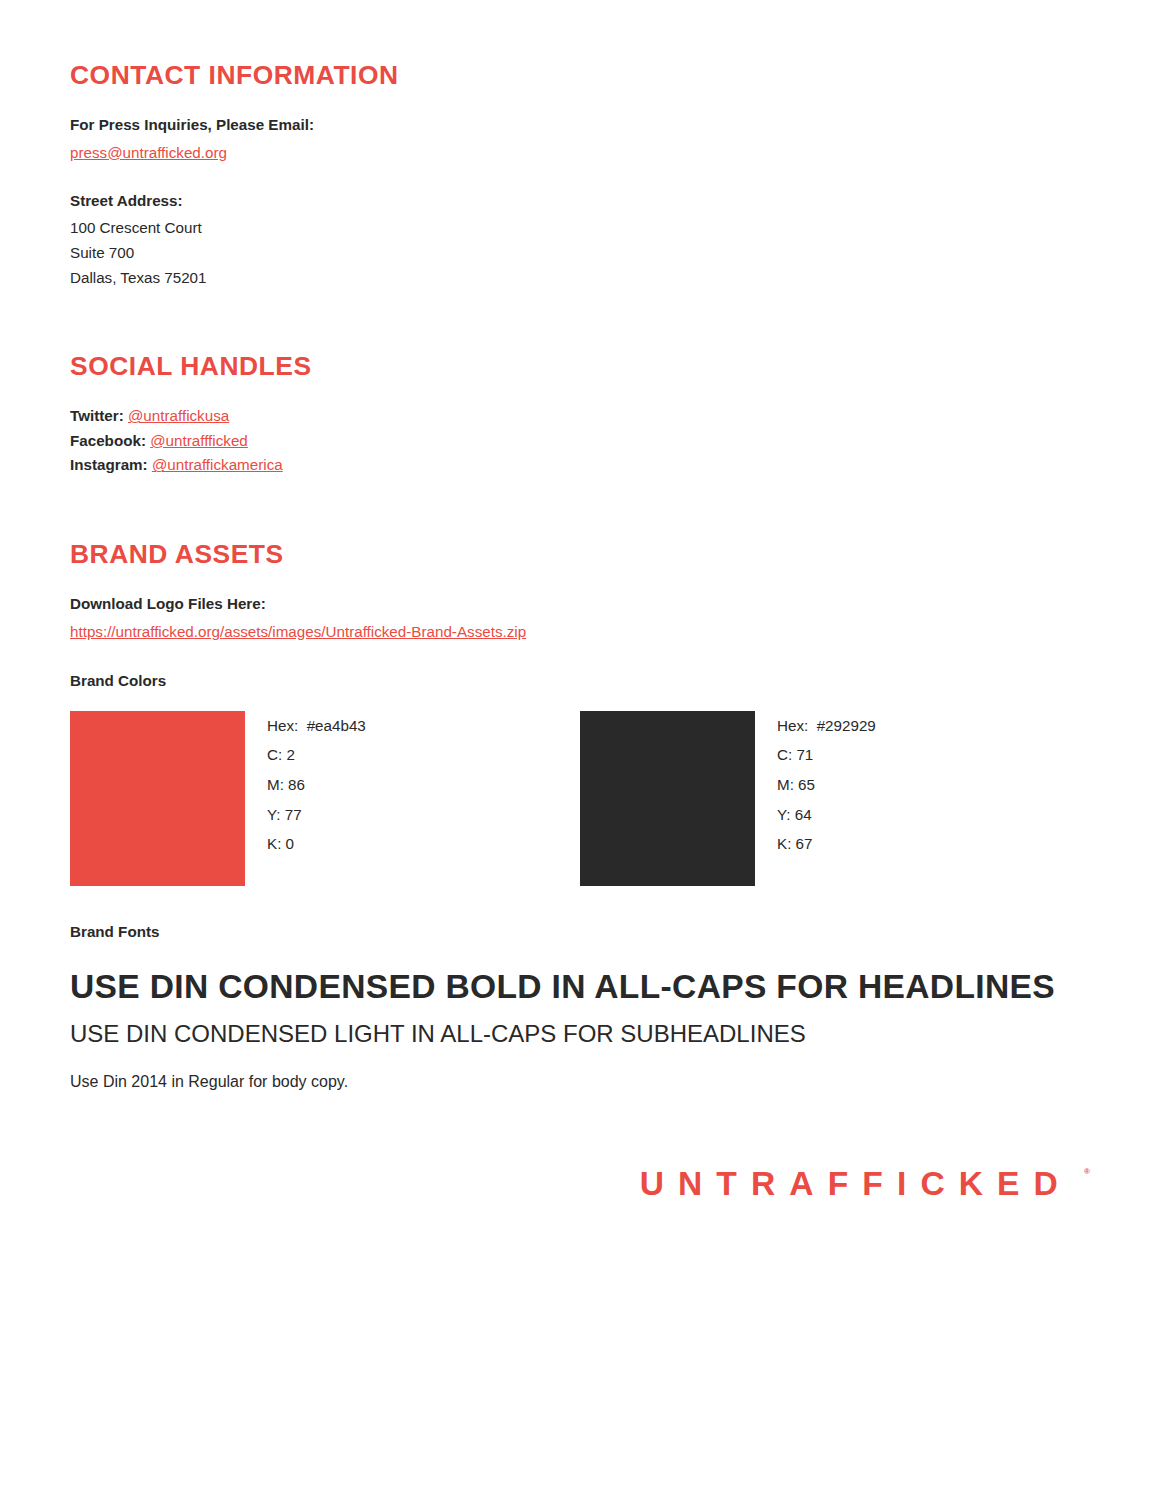Contact Information
For Press Inquiries, Please Email:
press@untrafficked.org
Street Address:
100 Crescent Court
Suite 700
Dallas, Texas 75201
Social Handles
Twitter: @untraffickusa
Facebook: @untraffficked
Instagram: @untraffickamerica
Brand Assets
Download Logo Files Here:
https://untrafficked.org/assets/images/Untrafficked-Brand-Assets.zip
Brand Colors
Hex: #ea4b43 C: 2 M: 86 Y: 77 K: 0
Hex: #292929 C: 71 M: 65 Y: 64 K: 67
Brand Fonts
Use Din Condensed Bold in All-Caps for Headlines
Use Din Condensed Light in All-Caps for Subheadlines
Use Din 2014 in Regular for body copy.
UNTRAFFICKED®